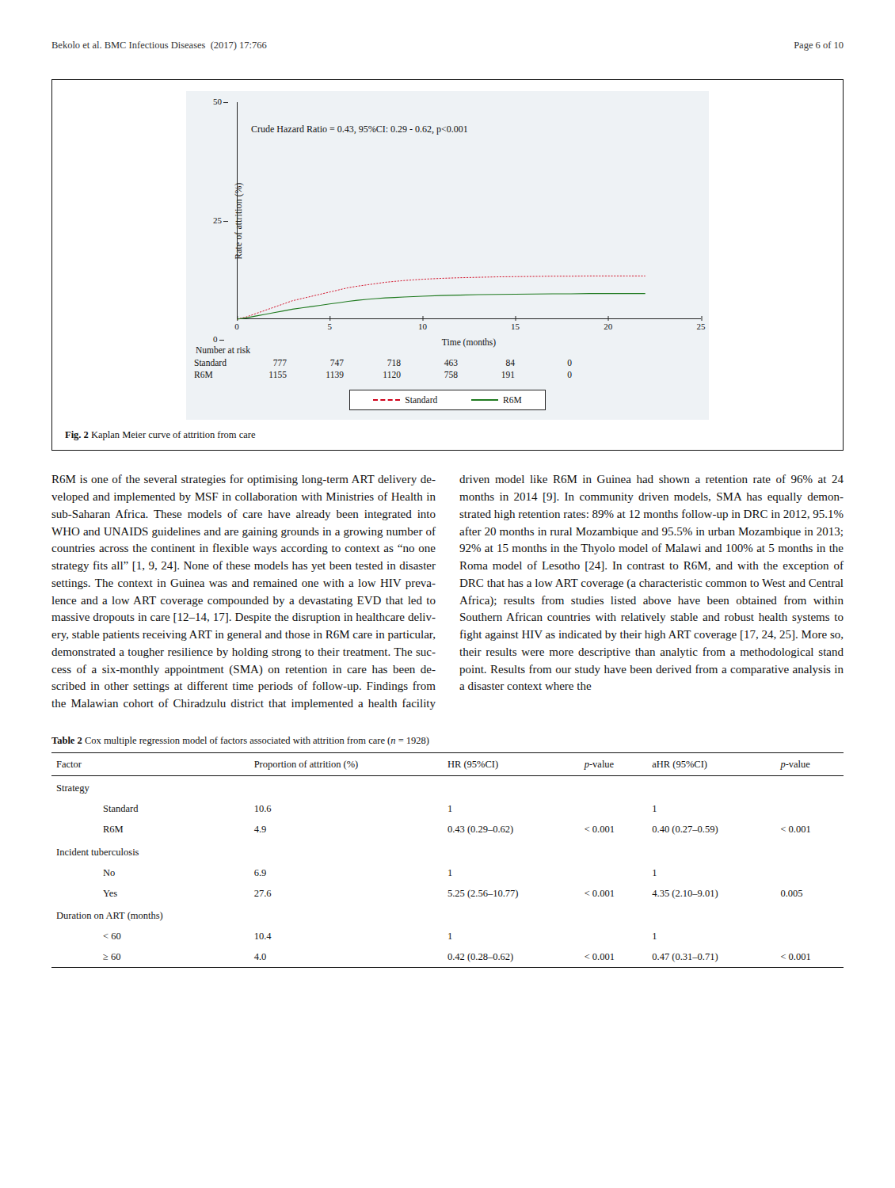Bekolo et al. BMC Infectious Diseases (2017) 17:766 Page 6 of 10
Rate of attrition (%)
50 25 0 0 5 10 15 20 25 Time (months) Crude Hazard Ratio = 0.43, 95%CI: 0.29 - 0.62, p<0.001
Number at risk
| Standard | 777 | 747 | 718 | 463 | 84 | 0 |
| R6M | 1155 | 1139 | 1120 | 758 | 191 | 0 |
Standard R6M
Fig. 2 Kaplan Meier curve of attrition from care
R6M is one of the several strategies for optimising long-term ART delivery developed and implemented by MSF in collaboration with Ministries of Health in sub-Saharan Africa. These models of care have already been integrated into WHO and UNAIDS guidelines and are gaining grounds in a growing number of countries across the continent in flexible ways according to context as “no one strategy fits all” [1, 9, 24]. None of these models has yet been tested in disaster settings. The context in Guinea was and remained one with a low HIV prevalence and a low ART coverage compounded by a devastating EVD that led to massive dropouts in care [12–14, 17]. Despite the disruption in healthcare delivery, stable patients receiving ART in general and those in R6M care in particular, demonstrated a tougher resilience by holding strong to their treatment. The success of a six-monthly appointment (SMA) on retention in care has been described in other settings at different time periods of follow-up. Findings from the Malawian cohort of Chiradzulu district that implemented a health facility driven model like R6M in Guinea had shown a retention rate of 96% at 24 months in 2014 [9]. In community driven models, SMA has equally demonstrated high retention rates: 89% at 12 months follow-up in DRC in 2012, 95.1% after 20 months in rural Mozambique and 95.5% in urban Mozambique in 2013; 92% at 15 months in the Thyolo model of Malawi and 100% at 5 months in the Roma model of Lesotho [24]. In contrast to R6M, and with the exception of DRC that has a low ART coverage (a characteristic common to West and Central Africa); results from studies listed above have been obtained from within Southern African countries with relatively stable and robust health systems to fight against HIV as indicated by their high ART coverage [17, 24, 25]. More so, their results were more descriptive than analytic from a methodological stand point. Results from our study have been derived from a comparative analysis in a disaster context where the
Table 2 Cox multiple regression model of factors associated with attrition from care (n = 1928)
| Factor | Proportion of attrition (%) | HR (95%CI) | p -value | aHR (95%CI) | p -value |
| --- | --- | --- | --- | --- | --- |
| Strategy | | | | | |
| | Standard | 10.6 | 1 | | 1 | |
| | R6M | 4.9 | 0.43 (0.29–0.62) | < 0.001 | 0.40 (0.27–0.59) | < 0.001 |
| Incident tuberculosis | | | | | |
| | No | 6.9 | 1 | | 1 | |
| | Yes | 27.6 | 5.25 (2.56–10.77) | < 0.001 | 4.35 (2.10–9.01) | 0.005 |
| Duration on ART (months) | | | | | |
| | < 60 | 10.4 | 1 | | 1 | |
| | ≥ 60 | 4.0 | 0.42 (0.28–0.62) | < 0.001 | 0.47 (0.31–0.71) | < 0.001 |